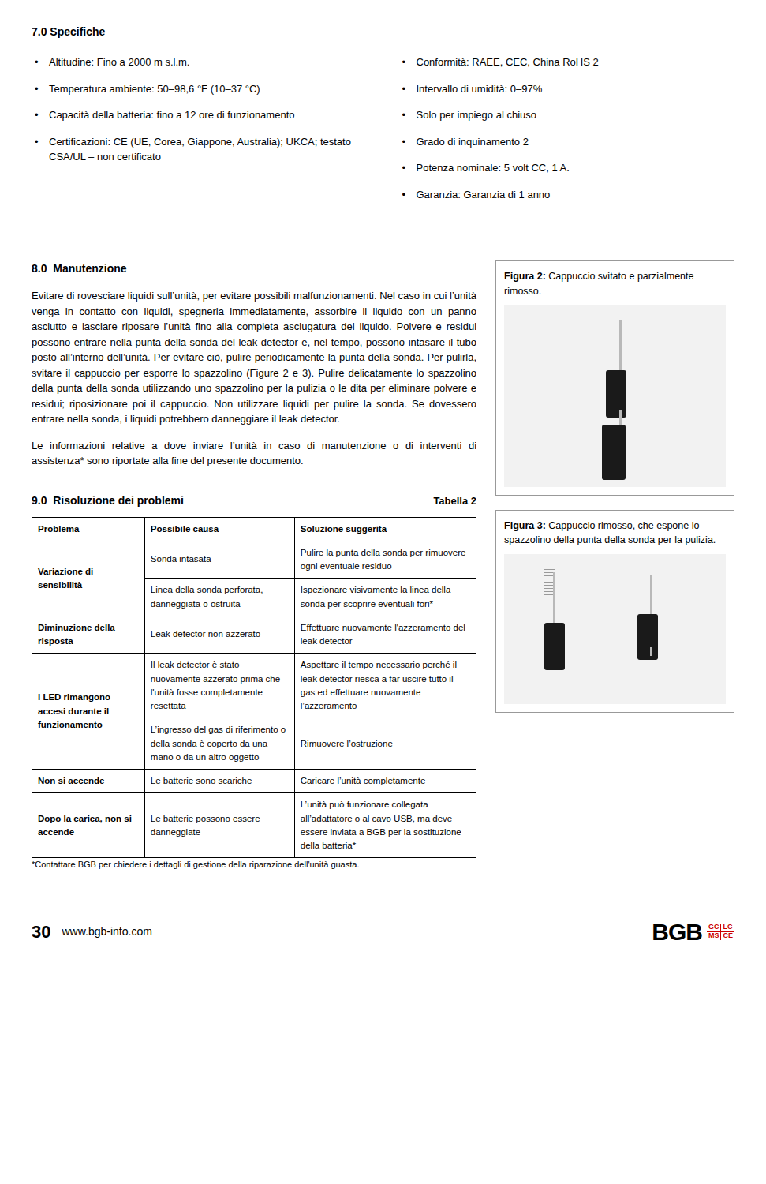7.0 Specifiche
Altitudine: Fino a 2000 m s.l.m.
Temperatura ambiente: 50–98,6 °F (10–37 °C)
Capacità della batteria: fino a 12 ore di funzionamento
Certificazioni: CE (UE, Corea, Giappone, Australia); UKCA; testato CSA/UL – non certificato
Conformità: RAEE, CEC, China RoHS 2
Intervallo di umidità: 0–97%
Solo per impiego al chiuso
Grado di inquinamento 2
Potenza nominale: 5 volt CC, 1 A.
Garanzia: Garanzia di 1 anno
8.0 Manutenzione
Evitare di rovesciare liquidi sull’unità, per evitare possibili malfunzionamenti. Nel caso in cui l’unità venga in contatto con liquidi, spegnerla immediatamente, assorbire il liquido con un panno asciutto e lasciare riposare l’unità fino alla completa asciugatura del liquido. Polvere e residui possono entrare nella punta della sonda del leak detector e, nel tempo, possono intasare il tubo posto all’interno dell’unità. Per evitare ciò, pulire periodicamente la punta della sonda. Per pulirla, svitare il cappuccio per esporre lo spazzolino (Figure 2 e 3). Pulire delicatamente lo spazzolino della punta della sonda utilizzando uno spazzolino per la pulizia o le dita per eliminare polvere e residui; riposizionare poi il cappuccio. Non utilizzare liquidi per pulire la sonda. Se dovessero entrare nella sonda, i liquidi potrebbero danneggiare il leak detector.
Le informazioni relative a dove inviare l’unità in caso di manutenzione o di interventi di assistenza* sono riportate alla fine del presente documento.
9.0 Risoluzione dei problemi Tabella 2
| Problema | Possibile causa | Soluzione suggerita |
| --- | --- | --- |
| Variazione di sensibilità | Sonda intasata | Pulire la punta della sonda per rimuovere ogni eventuale residuo |
| Linea della sonda perforata, danneggiata o ostruita | Ispezionare visivamente la linea della sonda per scoprire eventuali fori* |
| Diminuzione della risposta | Leak detector non azzerato | Effettuare nuovamente l'azzeramento del leak detector |
| I LED rimangono accesi durante il funzionamento | Il leak detector è stato nuovamente azzerato prima che l'unità fosse completamente resettata | Aspettare il tempo necessario perché il leak detector riesca a far uscire tutto il gas ed effettuare nuovamente l’azzeramento |
| L’ingresso del gas di riferimento o della sonda è coperto da una mano o da un altro oggetto | Rimuovere l’ostruzione |
| Non si accende | Le batterie sono scariche | Caricare l’unità completamente |
| Dopo la carica, non si accende | Le batterie possono essere danneggiate | L’unità può funzionare collegata all’adattatore o al cavo USB, ma deve essere inviata a BGB per la sostituzione della batteria* |
*Contattare BGB per chiedere i dettagli di gestione della riparazione dell'unità guasta.
Figura 2: Cappuccio svitato e parzialmente rimosso.
Figura 3: Cappuccio rimosso, che espone lo spazzolino della punta della sonda per la pulizia.
30 www.bgb-info.com
BGB
GC LC
MS CE